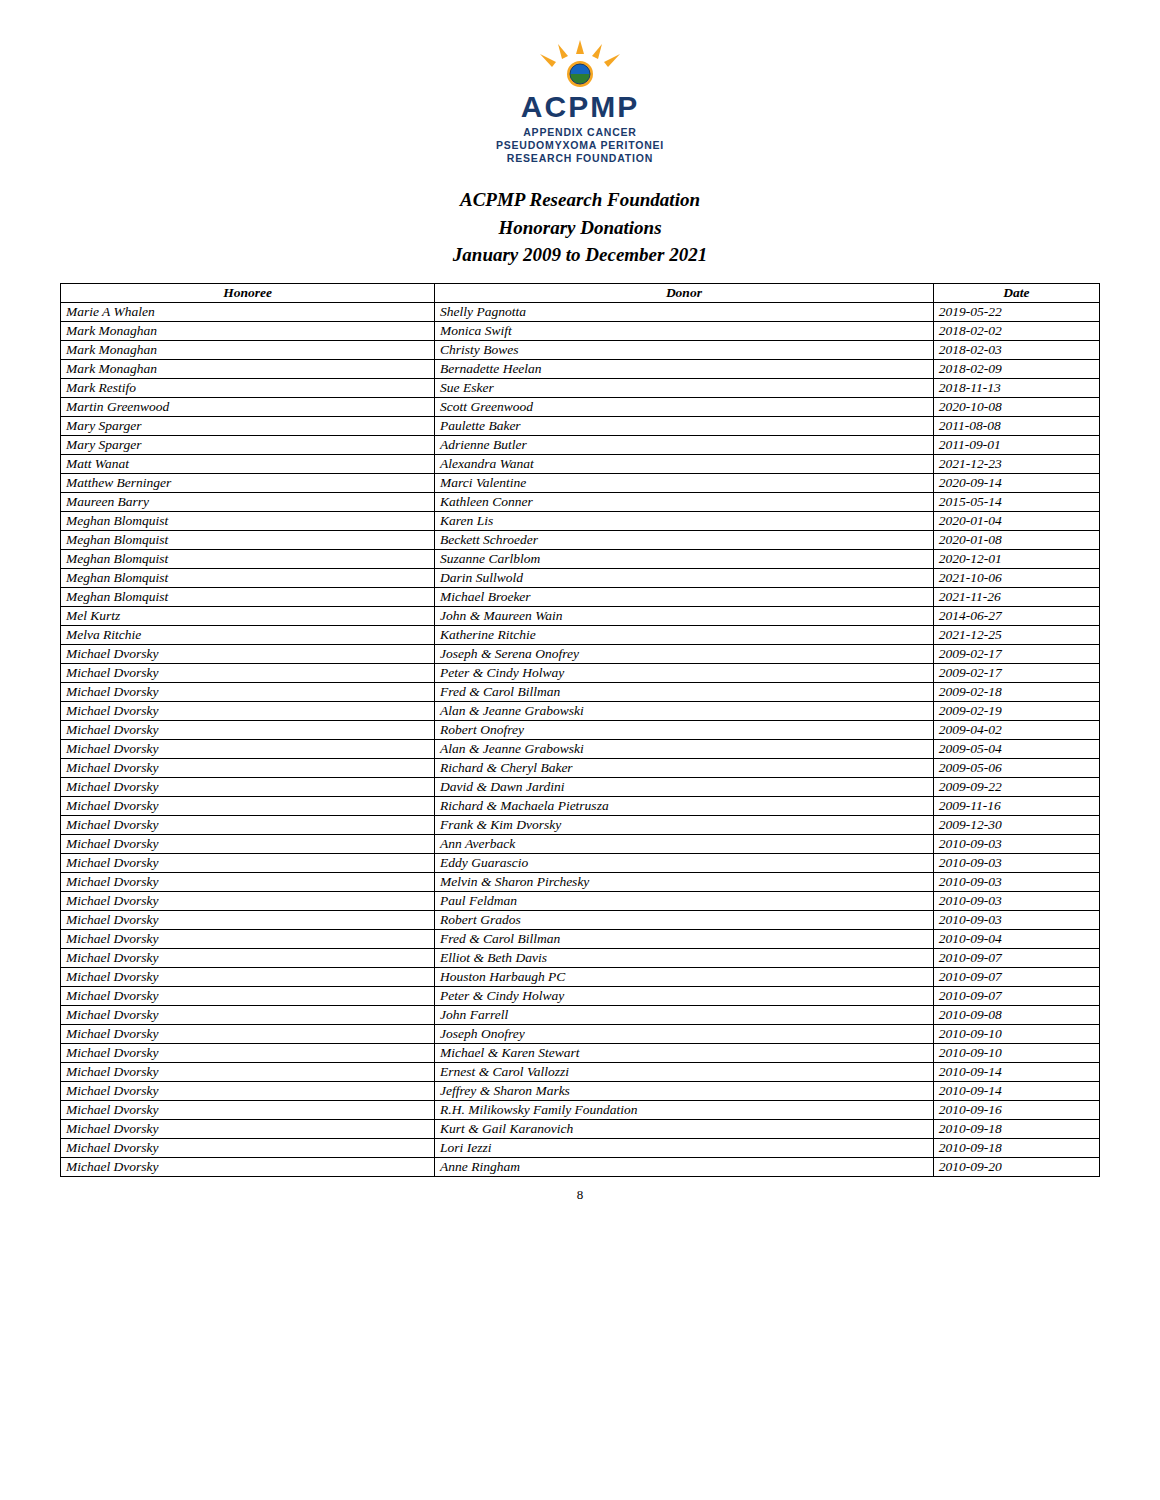ACPMP
APPENDIX CANCER
PSEUDOMYXOMA PERITONEI
RESEARCH FOUNDATION
ACPMP Research Foundation
Honorary Donations
January 2009 to December 2021
| Honoree | Donor | Date |
| --- | --- | --- |
| Marie A Whalen | Shelly Pagnotta | 2019-05-22 |
| Mark Monaghan | Monica Swift | 2018-02-02 |
| Mark Monaghan | Christy Bowes | 2018-02-03 |
| Mark Monaghan | Bernadette Heelan | 2018-02-09 |
| Mark Restifo | Sue Esker | 2018-11-13 |
| Martin Greenwood | Scott Greenwood | 2020-10-08 |
| Mary Sparger | Paulette Baker | 2011-08-08 |
| Mary Sparger | Adrienne Butler | 2011-09-01 |
| Matt Wanat | Alexandra Wanat | 2021-12-23 |
| Matthew Berninger | Marci Valentine | 2020-09-14 |
| Maureen Barry | Kathleen Conner | 2015-05-14 |
| Meghan Blomquist | Karen Lis | 2020-01-04 |
| Meghan Blomquist | Beckett Schroeder | 2020-01-08 |
| Meghan Blomquist | Suzanne Carlblom | 2020-12-01 |
| Meghan Blomquist | Darin Sullwold | 2021-10-06 |
| Meghan Blomquist | Michael Broeker | 2021-11-26 |
| Mel Kurtz | John & Maureen Wain | 2014-06-27 |
| Melva Ritchie | Katherine Ritchie | 2021-12-25 |
| Michael Dvorsky | Joseph & Serena Onofrey | 2009-02-17 |
| Michael Dvorsky | Peter & Cindy Holway | 2009-02-17 |
| Michael Dvorsky | Fred & Carol Billman | 2009-02-18 |
| Michael Dvorsky | Alan & Jeanne Grabowski | 2009-02-19 |
| Michael Dvorsky | Robert Onofrey | 2009-04-02 |
| Michael Dvorsky | Alan & Jeanne Grabowski | 2009-05-04 |
| Michael Dvorsky | Richard & Cheryl Baker | 2009-05-06 |
| Michael Dvorsky | David & Dawn Jardini | 2009-09-22 |
| Michael Dvorsky | Richard & Machaela Pietrusza | 2009-11-16 |
| Michael Dvorsky | Frank & Kim Dvorsky | 2009-12-30 |
| Michael Dvorsky | Ann Averback | 2010-09-03 |
| Michael Dvorsky | Eddy Guarascio | 2010-09-03 |
| Michael Dvorsky | Melvin & Sharon Pirchesky | 2010-09-03 |
| Michael Dvorsky | Paul Feldman | 2010-09-03 |
| Michael Dvorsky | Robert Grados | 2010-09-03 |
| Michael Dvorsky | Fred & Carol Billman | 2010-09-04 |
| Michael Dvorsky | Elliot & Beth Davis | 2010-09-07 |
| Michael Dvorsky | Houston Harbaugh PC | 2010-09-07 |
| Michael Dvorsky | Peter & Cindy Holway | 2010-09-07 |
| Michael Dvorsky | John Farrell | 2010-09-08 |
| Michael Dvorsky | Joseph Onofrey | 2010-09-10 |
| Michael Dvorsky | Michael & Karen Stewart | 2010-09-10 |
| Michael Dvorsky | Ernest & Carol Vallozzi | 2010-09-14 |
| Michael Dvorsky | Jeffrey & Sharon Marks | 2010-09-14 |
| Michael Dvorsky | R.H. Milikowsky Family Foundation | 2010-09-16 |
| Michael Dvorsky | Kurt & Gail Karanovich | 2010-09-18 |
| Michael Dvorsky | Lori Iezzi | 2010-09-18 |
| Michael Dvorsky | Anne Ringham | 2010-09-20 |
8